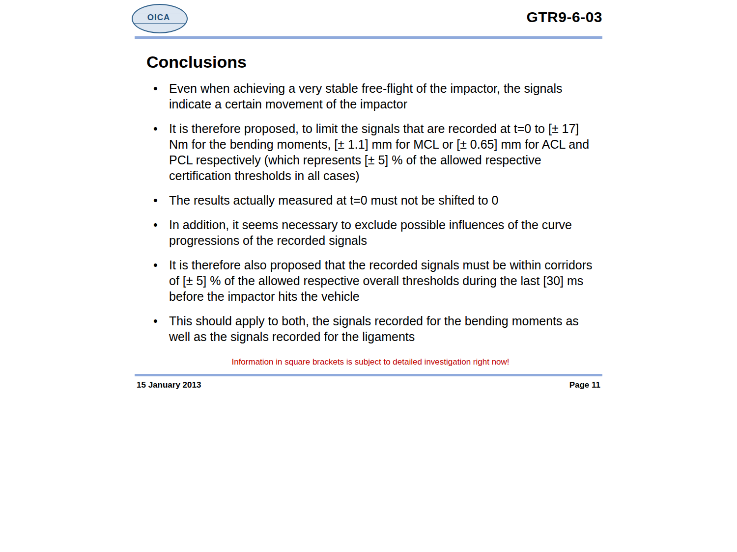OICA
GTR9-6-03
Conclusions
Even when achieving a very stable free-flight of the impactor, the signals indicate a certain movement of the impactor
It is therefore proposed, to limit the signals that are recorded at t=0 to [± 17] Nm for the bending moments, [± 1.1] mm for MCL or [± 0.65] mm for ACL and PCL respectively (which represents [± 5] % of the allowed respective certification thresholds in all cases)
The results actually measured at t=0 must not be shifted to 0
In addition, it seems necessary to exclude possible influences of the curve progressions of the recorded signals
It is therefore also proposed that the recorded signals must be within corridors of [± 5] % of the allowed respective overall thresholds during the last [30] ms before the impactor hits the vehicle
This should apply to both, the signals recorded for the bending moments as well as the signals recorded for the ligaments
Information in square brackets is subject to detailed investigation right now!
15 January 2013
Page 11